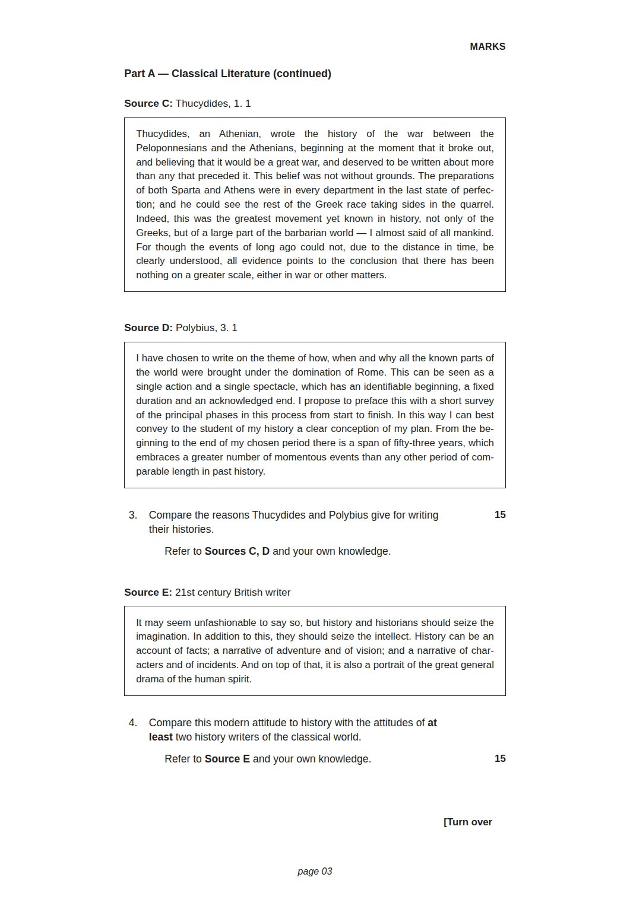MARKS
Part A — Classical Literature (continued)
Source C: Thucydides, 1. 1
Thucydides, an Athenian, wrote the history of the war between the Peloponnesians and the Athenians, beginning at the moment that it broke out, and believing that it would be a great war, and deserved to be written about more than any that preceded it. This belief was not without grounds. The preparations of both Sparta and Athens were in every department in the last state of perfection; and he could see the rest of the Greek race taking sides in the quarrel. Indeed, this was the greatest movement yet known in history, not only of the Greeks, but of a large part of the barbarian world — I almost said of all mankind. For though the events of long ago could not, due to the distance in time, be clearly understood, all evidence points to the conclusion that there has been nothing on a greater scale, either in war or other matters.
Source D: Polybius, 3. 1
I have chosen to write on the theme of how, when and why all the known parts of the world were brought under the domination of Rome. This can be seen as a single action and a single spectacle, which has an identifiable beginning, a fixed duration and an acknowledged end. I propose to preface this with a short survey of the principal phases in this process from start to finish. In this way I can best convey to the student of my history a clear conception of my plan. From the beginning to the end of my chosen period there is a span of fifty-three years, which embraces a greater number of momentous events than any other period of comparable length in past history.
3.
Compare the reasons Thucydides and Polybius give for writing their histories.
Refer to Sources C, D and your own knowledge.
15
Source E: 21st century British writer
It may seem unfashionable to say so, but history and historians should seize the imagination. In addition to this, they should seize the intellect. History can be an account of facts; a narrative of adventure and of vision; and a narrative of characters and of incidents. And on top of that, it is also a portrait of the great general drama of the human spirit.
4.
Compare this modern attitude to history with the attitudes of at least two history writers of the classical world.
Refer to Source E and your own knowledge.
15
[Turn over
page 03